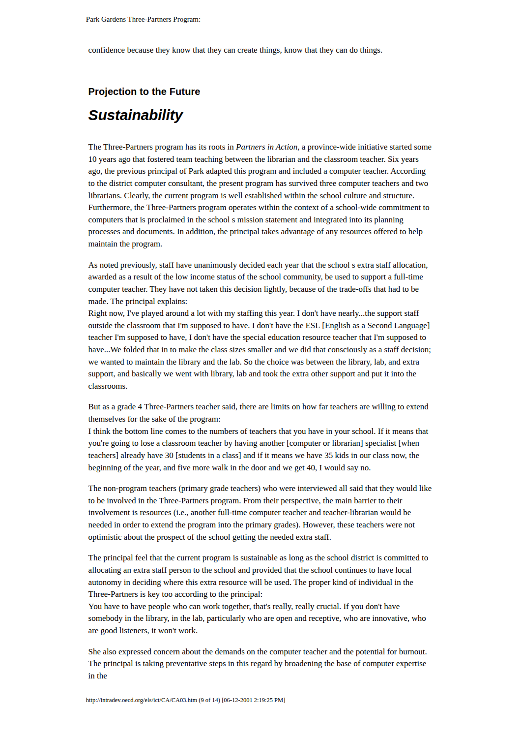Park Gardens Three-Partners Program:
confidence because they know that they can create things, know that they can do things.
Projection to the Future
Sustainability
The Three-Partners program has its roots in Partners in Action, a province-wide initiative started some 10 years ago that fostered team teaching between the librarian and the classroom teacher. Six years ago, the previous principal of Park adapted this program and included a computer teacher. According to the district computer consultant, the present program has survived three computer teachers and two librarians. Clearly, the current program is well established within the school culture and structure. Furthermore, the Three-Partners program operates within the context of a school-wide commitment to computers that is proclaimed in the school s mission statement and integrated into its planning processes and documents. In addition, the principal takes advantage of any resources offered to help maintain the program.
As noted previously, staff have unanimously decided each year that the school s extra staff allocation, awarded as a result of the low income status of the school community, be used to support a full-time computer teacher. They have not taken this decision lightly, because of the trade-offs that had to be made. The principal explains:
Right now, I've played around a lot with my staffing this year. I don't have nearly...the support staff outside the classroom that I'm supposed to have. I don't have the ESL [English as a Second Language] teacher I'm supposed to have, I don't have the special education resource teacher that I'm supposed to have...We folded that in to make the class sizes smaller and we did that consciously as a staff decision; we wanted to maintain the library and the lab. So the choice was between the library, lab, and extra support, and basically we went with library, lab and took the extra other support and put it into the classrooms.
But as a grade 4 Three-Partners teacher said, there are limits on how far teachers are willing to extend themselves for the sake of the program:
I think the bottom line comes to the numbers of teachers that you have in your school. If it means that you're going to lose a classroom teacher by having another [computer or librarian] specialist [when teachers] already have 30 [students in a class] and if it means we have 35 kids in our class now, the beginning of the year, and five more walk in the door and we get 40, I would say no.
The non-program teachers (primary grade teachers) who were interviewed all said that they would like to be involved in the Three-Partners program. From their perspective, the main barrier to their involvement is resources (i.e., another full-time computer teacher and teacher-librarian would be needed in order to extend the program into the primary grades). However, these teachers were not optimistic about the prospect of the school getting the needed extra staff.
The principal feel that the current program is sustainable as long as the school district is committed to allocating an extra staff person to the school and provided that the school continues to have local autonomy in deciding where this extra resource will be used. The proper kind of individual in the Three-Partners is key too according to the principal:
You have to have people who can work together, that's really, really crucial. If you don't have somebody in the library, in the lab, particularly who are open and receptive, who are innovative, who are good listeners, it won't work.
She also expressed concern about the demands on the computer teacher and the potential for burnout. The principal is taking preventative steps in this regard by broadening the base of computer expertise in the
http://intradev.oecd.org/els/ict/CA/CA03.htm (9 of 14) [06-12-2001 2:19:25 PM]